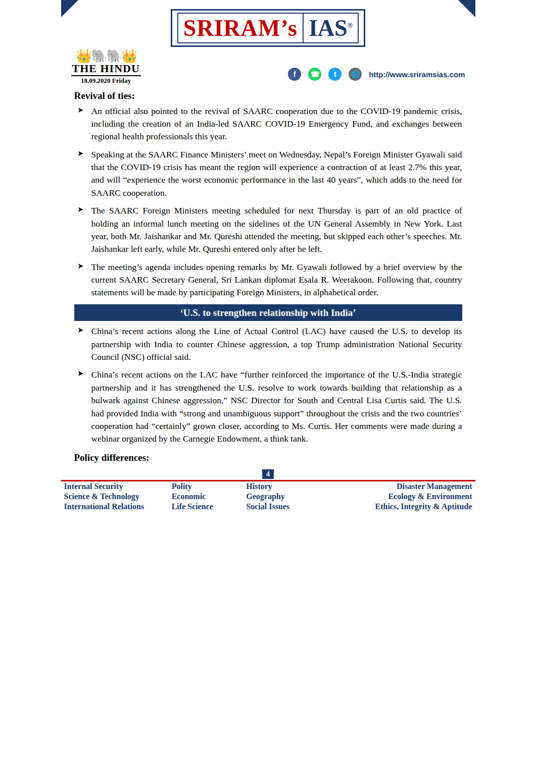SRIRAM’s
IAS®
👑🐘🐘👑
THE HINDU
18.09.2020 Friday
f ☎ t 🌐 http://www.sriramsias.com
Revival of ties:
An official also pointed to the revival of SAARC cooperation due to the COVID-19 pandemic crisis, including the creation of an India-led SAARC COVID-19 Emergency Fund, and exchanges between regional health professionals this year.
Speaking at the SAARC Finance Ministers’ meet on Wednesday, Nepal’s Foreign Minister Gyawali said that the COVID-19 crisis has meant the region will experience a contraction of at least 2.7% this year, and will “experience the worst economic performance in the last 40 years”, which adds to the need for SAARC cooperation.
The SAARC Foreign Ministers meeting scheduled for next Thursday is part of an old practice of holding an informal lunch meeting on the sidelines of the UN General Assembly in New York. Last year, both Mr. Jaishankar and Mr. Qureshi attended the meeting, but skipped each other’s speeches. Mr. Jaishankar left early, while Mr. Qureshi entered only after he left.
The meeting’s agenda includes opening remarks by Mr. Gyawali followed by a brief overview by the current SAARC Secretary General, Sri Lankan diplomat Esala R. Weerakoon. Following that, country statements will be made by participating Foreign Ministers, in alphabetical order.
‘U.S. to strengthen relationship with India’
China’s recent actions along the Line of Actual Control (LAC) have caused the U.S. to develop its partnership with India to counter Chinese aggression, a top Trump administration National Security Council (NSC) official said.
China’s recent actions on the LAC have “further reinforced the importance of the U.S.-India strategic partnership and it has strengthened the U.S. resolve to work towards building that relationship as a bulwark against Chinese aggression,” NSC Director for South and Central Lisa Curtis said. The U.S. had provided India with “strong and unambiguous support” throughout the crisis and the two countries’ cooperation had “certainly” grown closer, according to Ms. Curtis. Her comments were made during a webinar organized by the Carnegie Endowment, a think tank.
Policy differences:
4
| Internal Security | Polity | History | Disaster Management |
| Science & Technology | Economic | Geography | Ecology & Environment |
| International Relations | Life Science | Social Issues | Ethics, Integrity & Aptitude |